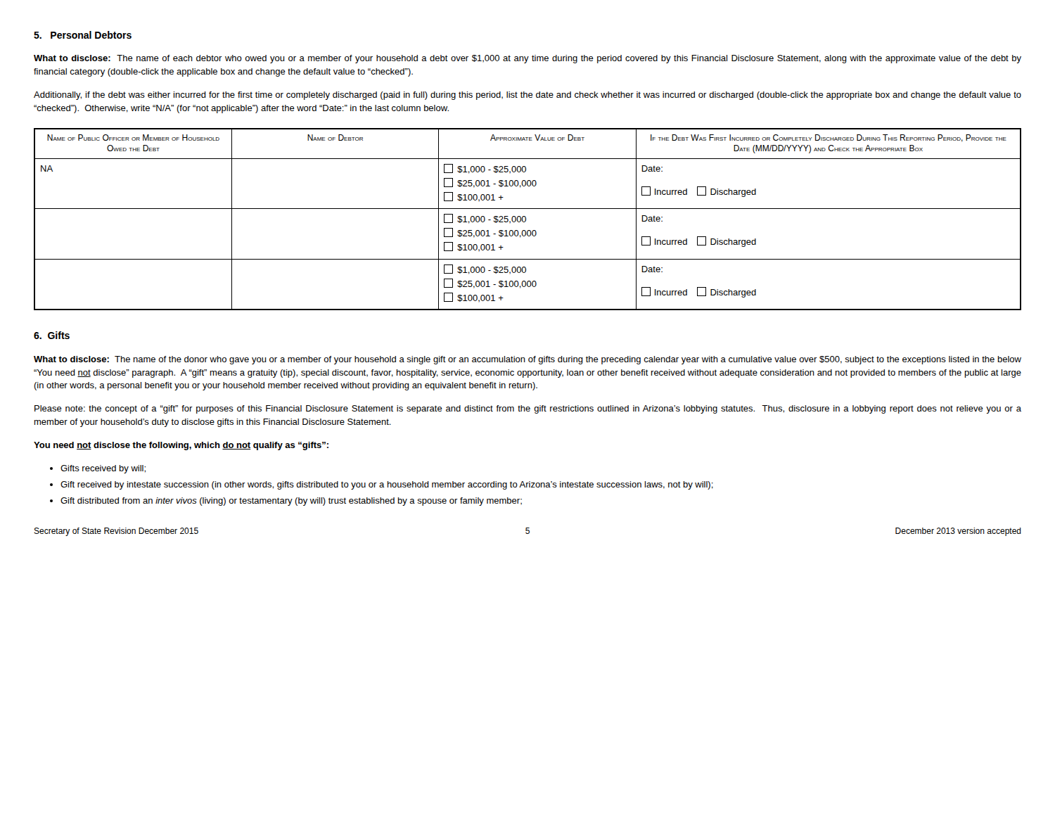5. Personal Debtors
What to disclose: The name of each debtor who owed you or a member of your household a debt over $1,000 at any time during the period covered by this Financial Disclosure Statement, along with the approximate value of the debt by financial category (double-click the applicable box and change the default value to “checked”).
Additionally, if the debt was either incurred for the first time or completely discharged (paid in full) during this period, list the date and check whether it was incurred or discharged (double-click the appropriate box and change the default value to “checked”). Otherwise, write “N/A” (for “not applicable”) after the word “Date:” in the last column below.
| Name of Public Officer or Member of Household Owed the Debt | Name of Debtor | Approximate Value of Debt | If the Debt Was First Incurred or Completely Discharged During This Reporting Period, Provide the Date (MM/DD/YYYY) and Check the Appropriate Box |
| --- | --- | --- | --- |
| NA | | $1,000 - $25,000 $25,001 - $100,000 $100,001 + | Date: Incurred Discharged |
| | | $1,000 - $25,000 $25,001 - $100,000 $100,001 + | Date: Incurred Discharged |
| | | $1,000 - $25,000 $25,001 - $100,000 $100,001 + | Date: Incurred Discharged |
6. Gifts
What to disclose: The name of the donor who gave you or a member of your household a single gift or an accumulation of gifts during the preceding calendar year with a cumulative value over $500, subject to the exceptions listed in the below “You need not disclose” paragraph. A “gift” means a gratuity (tip), special discount, favor, hospitality, service, economic opportunity, loan or other benefit received without adequate consideration and not provided to members of the public at large (in other words, a personal benefit you or your household member received without providing an equivalent benefit in return).
Please note: the concept of a “gift” for purposes of this Financial Disclosure Statement is separate and distinct from the gift restrictions outlined in Arizona’s lobbying statutes. Thus, disclosure in a lobbying report does not relieve you or a member of your household’s duty to disclose gifts in this Financial Disclosure Statement.
You need not disclose the following, which do not qualify as “gifts”:
Gifts received by will;
Gift received by intestate succession (in other words, gifts distributed to you or a household member according to Arizona’s intestate succession laws, not by will);
Gift distributed from an inter vivos (living) or testamentary (by will) trust established by a spouse or family member;
Secretary of State Revision December 2015
5
December 2013 version accepted